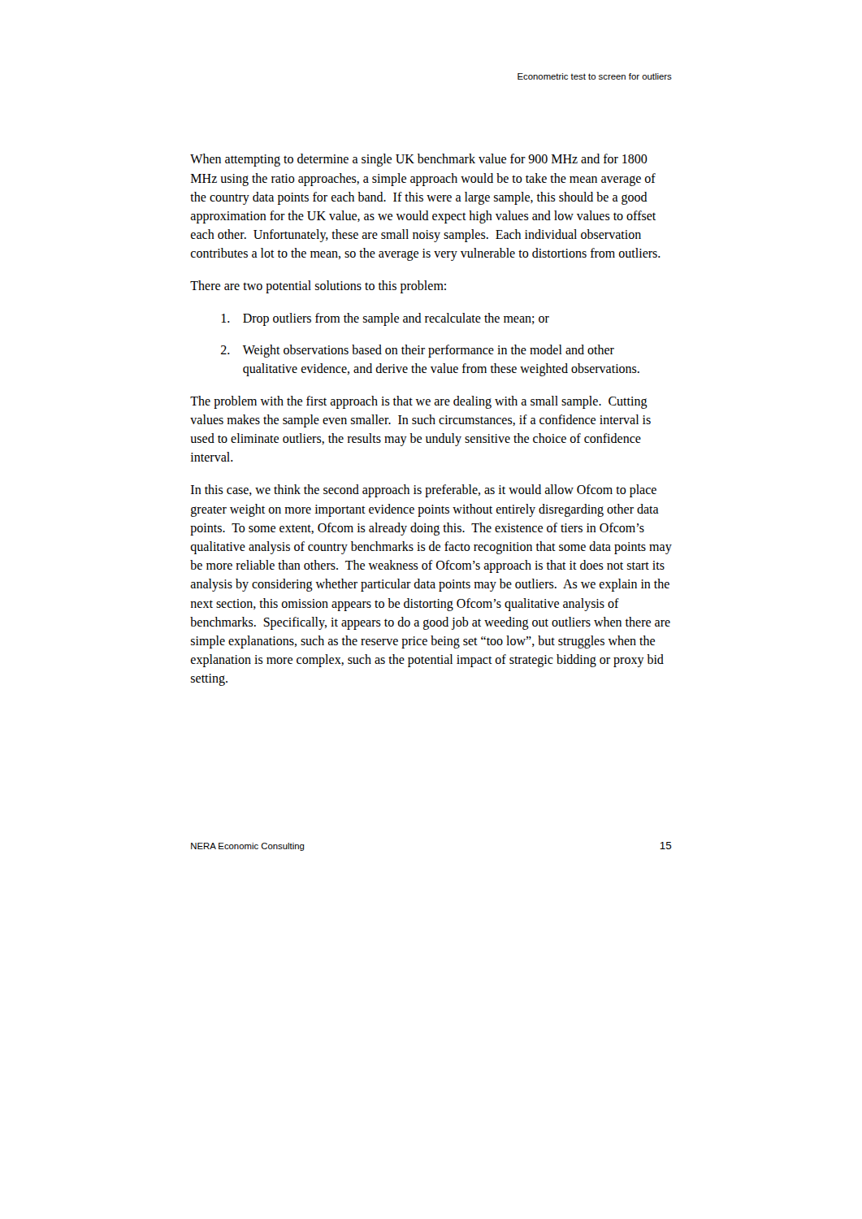Econometric test to screen for outliers
When attempting to determine a single UK benchmark value for 900 MHz and for 1800 MHz using the ratio approaches, a simple approach would be to take the mean average of the country data points for each band. If this were a large sample, this should be a good approximation for the UK value, as we would expect high values and low values to offset each other. Unfortunately, these are small noisy samples. Each individual observation contributes a lot to the mean, so the average is very vulnerable to distortions from outliers.
There are two potential solutions to this problem:
Drop outliers from the sample and recalculate the mean; or
Weight observations based on their performance in the model and other qualitative evidence, and derive the value from these weighted observations.
The problem with the first approach is that we are dealing with a small sample. Cutting values makes the sample even smaller. In such circumstances, if a confidence interval is used to eliminate outliers, the results may be unduly sensitive the choice of confidence interval.
In this case, we think the second approach is preferable, as it would allow Ofcom to place greater weight on more important evidence points without entirely disregarding other data points. To some extent, Ofcom is already doing this. The existence of tiers in Ofcom’s qualitative analysis of country benchmarks is de facto recognition that some data points may be more reliable than others. The weakness of Ofcom’s approach is that it does not start its analysis by considering whether particular data points may be outliers. As we explain in the next section, this omission appears to be distorting Ofcom’s qualitative analysis of benchmarks. Specifically, it appears to do a good job at weeding out outliers when there are simple explanations, such as the reserve price being set “too low”, but struggles when the explanation is more complex, such as the potential impact of strategic bidding or proxy bid setting.
NERA Economic Consulting 15